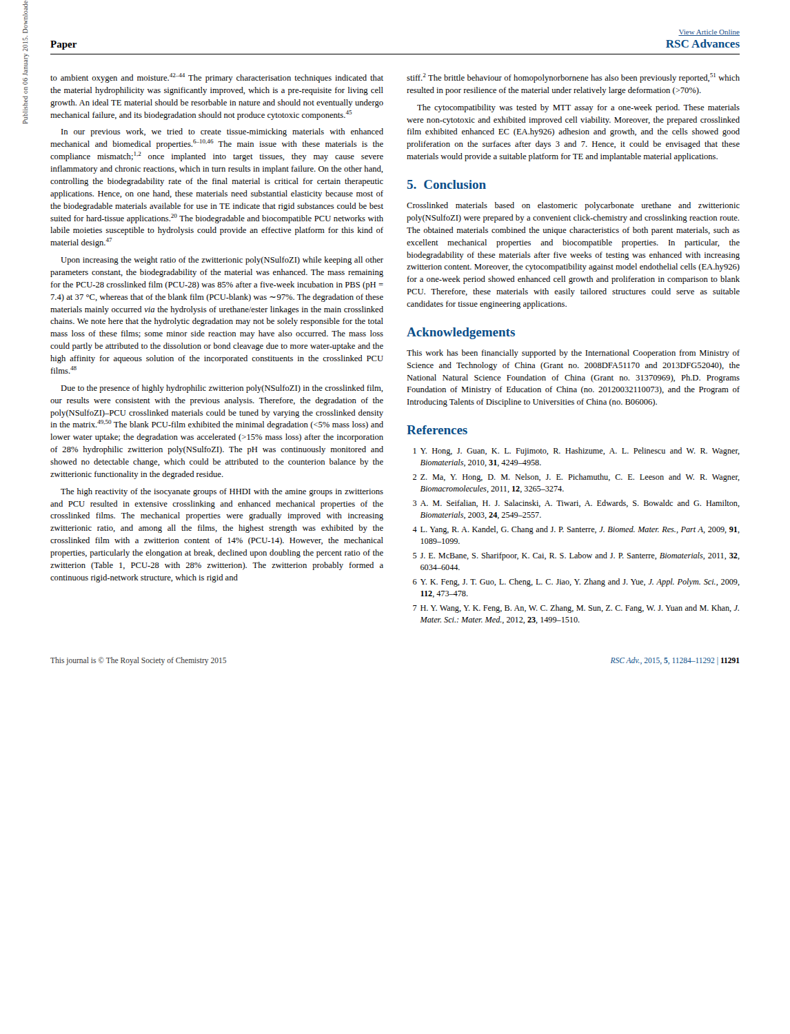View Article Online
Paper
RSC Advances
Published on 06 January 2015. Downloaded by HZG Library on 23/09/2015 12:45:44.
to ambient oxygen and moisture.42–44 The primary characterisation techniques indicated that the material hydrophilicity was significantly improved, which is a pre-requisite for living cell growth. An ideal TE material should be resorbable in nature and should not eventually undergo mechanical failure, and its biodegradation should not produce cytotoxic components.45
In our previous work, we tried to create tissue-mimicking materials with enhanced mechanical and biomedical properties.6–10,46 The main issue with these materials is the compliance mismatch;1,2 once implanted into target tissues, they may cause severe inflammatory and chronic reactions, which in turn results in implant failure. On the other hand, controlling the biodegradability rate of the final material is critical for certain therapeutic applications. Hence, on one hand, these materials need substantial elasticity because most of the biodegradable materials available for use in TE indicate that rigid substances could be best suited for hard-tissue applications.20 The biodegradable and biocompatible PCU networks with labile moieties susceptible to hydrolysis could provide an effective platform for this kind of material design.47
Upon increasing the weight ratio of the zwitterionic poly(NSulfoZI) while keeping all other parameters constant, the biodegradability of the material was enhanced. The mass remaining for the PCU-28 crosslinked film (PCU-28) was 85% after a five-week incubation in PBS (pH = 7.4) at 37 °C, whereas that of the blank film (PCU-blank) was ∼97%. The degradation of these materials mainly occurred via the hydrolysis of urethane/ester linkages in the main crosslinked chains. We note here that the hydrolytic degradation may not be solely responsible for the total mass loss of these films; some minor side reaction may have also occurred. The mass loss could partly be attributed to the dissolution or bond cleavage due to more water-uptake and the high affinity for aqueous solution of the incorporated constituents in the crosslinked PCU films.48
Due to the presence of highly hydrophilic zwitterion poly(NSulfoZI) in the crosslinked film, our results were consistent with the previous analysis. Therefore, the degradation of the poly(NSulfoZI)–PCU crosslinked materials could be tuned by varying the crosslinked density in the matrix.49,50 The blank PCU-film exhibited the minimal degradation (<5% mass loss) and lower water uptake; the degradation was accelerated (>15% mass loss) after the incorporation of 28% hydrophilic zwitterion poly(NSulfoZI). The pH was continuously monitored and showed no detectable change, which could be attributed to the counterion balance by the zwitterionic functionality in the degraded residue.
The high reactivity of the isocyanate groups of HHDI with the amine groups in zwitterions and PCU resulted in extensive crosslinking and enhanced mechanical properties of the crosslinked films. The mechanical properties were gradually improved with increasing zwitterionic ratio, and among all the films, the highest strength was exhibited by the crosslinked film with a zwitterion content of 14% (PCU-14). However, the mechanical properties, particularly the elongation at break, declined upon doubling the percent ratio of the zwitterion (Table 1, PCU-28 with 28% zwitterion). The zwitterion probably formed a continuous rigid-network structure, which is rigid and
stiff.2 The brittle behaviour of homopolynorbornene has also been previously reported,51 which resulted in poor resilience of the material under relatively large deformation (>70%).
The cytocompatibility was tested by MTT assay for a one-week period. These materials were non-cytotoxic and exhibited improved cell viability. Moreover, the prepared crosslinked film exhibited enhanced EC (EA.hy926) adhesion and growth, and the cells showed good proliferation on the surfaces after days 3 and 7. Hence, it could be envisaged that these materials would provide a suitable platform for TE and implantable material applications.
5. Conclusion
Crosslinked materials based on elastomeric polycarbonate urethane and zwitterionic poly(NSulfoZI) were prepared by a convenient click-chemistry and crosslinking reaction route. The obtained materials combined the unique characteristics of both parent materials, such as excellent mechanical properties and biocompatible properties. In particular, the biodegradability of these materials after five weeks of testing was enhanced with increasing zwitterion content. Moreover, the cytocompatibility against model endothelial cells (EA.hy926) for a one-week period showed enhanced cell growth and proliferation in comparison to blank PCU. Therefore, these materials with easily tailored structures could serve as suitable candidates for tissue engineering applications.
Acknowledgements
This work has been financially supported by the International Cooperation from Ministry of Science and Technology of China (Grant no. 2008DFA51170 and 2013DFG52040), the National Natural Science Foundation of China (Grant no. 31370969), Ph.D. Programs Foundation of Ministry of Education of China (no. 20120032110073), and the Program of Introducing Talents of Discipline to Universities of China (no. B06006).
References
Y. Hong, J. Guan, K. L. Fujimoto, R. Hashizume, A. L. Pelinescu and W. R. Wagner, Biomaterials, 2010, 31, 4249–4958.
Z. Ma, Y. Hong, D. M. Nelson, J. E. Pichamuthu, C. E. Leeson and W. R. Wagner, Biomacromolecules, 2011, 12, 3265–3274.
A. M. Seifalian, H. J. Salacinski, A. Tiwari, A. Edwards, S. Bowaldc and G. Hamilton, Biomaterials, 2003, 24, 2549–2557.
L. Yang, R. A. Kandel, G. Chang and J. P. Santerre, J. Biomed. Mater. Res., Part A, 2009, 91, 1089–1099.
J. E. McBane, S. Sharifpoor, K. Cai, R. S. Labow and J. P. Santerre, Biomaterials, 2011, 32, 6034–6044.
Y. K. Feng, J. T. Guo, L. Cheng, L. C. Jiao, Y. Zhang and J. Yue, J. Appl. Polym. Sci., 2009, 112, 473–478.
H. Y. Wang, Y. K. Feng, B. An, W. C. Zhang, M. Sun, Z. C. Fang, W. J. Yuan and M. Khan, J. Mater. Sci.: Mater. Med., 2012, 23, 1499–1510.
This journal is © The Royal Society of Chemistry 2015
RSC Adv., 2015, 5, 11284–11292 | 11291